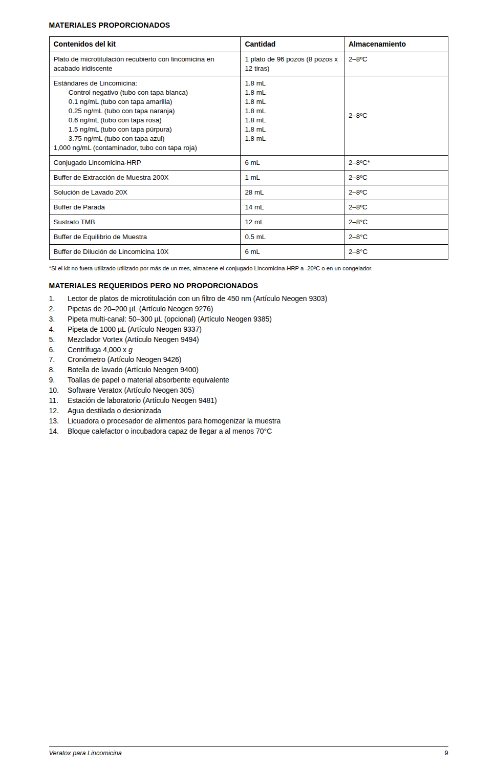MATERIALES PROPORCIONADOS
| Contenidos del kit | Cantidad | Almacenamiento |
| --- | --- | --- |
| Plato de microtitulación recubierto con lincomicina en acabado iridiscente | 1 plato de 96 pozos (8 pozos x 12 tiras) | 2–8ºC |
| Estándares de Lincomicina: Control negativo (tubo con tapa blanca) 0.1 ng/mL (tubo con tapa amarilla) 0.25 ng/mL (tubo con tapa naranja) 0.6 ng/mL (tubo con tapa rosa) 1.5 ng/mL (tubo con tapa púrpura) 3.75 ng/mL (tubo con tapa azul) 1,000 ng/mL (contaminador, tubo con tapa roja) | 1.8 mL 1.8 mL 1.8 mL 1.8 mL 1.8 mL 1.8 mL 1.8 mL | 2–8ºC |
| Conjugado Lincomicina-HRP | 6 mL | 2–8ºC* |
| Buffer de Extracción de Muestra 200X | 1 mL | 2–8ºC |
| Solución de Lavado 20X | 28 mL | 2–8ºC |
| Buffer de Parada | 14 mL | 2–8ºC |
| Sustrato TMB | 12 mL | 2–8°C |
| Buffer de Equilibrio de Muestra | 0.5 mL | 2–8°C |
| Buffer de Dilución de Lincomicina 10X | 6 mL | 2–8°C |
*Si el kit no fuera utilizado utilizado por más de un mes, almacene el conjugado Lincomicina-HRP a -20ºC o en un congelador.
MATERIALES REQUERIDOS PERO NO PROPORCIONADOS
Lector de platos de microtitulación con un filtro de 450 nm (Artículo Neogen 9303)
Pipetas de 20–200 µL (Artículo Neogen 9276)
Pipeta multi-canal: 50–300 µL (opcional) (Artículo Neogen 9385)
Pipeta de 1000 µL (Artículo Neogen 9337)
Mezclador Vortex (Artículo Neogen 9494)
Centrífuga 4,000 x g
Cronómetro (Artículo Neogen 9426)
Botella de lavado (Artículo Neogen 9400)
Toallas de papel o material absorbente equivalente
Software Veratox (Artículo Neogen 305)
Estación de laboratorio (Artículo Neogen 9481)
Agua destilada o desionizada
Licuadora o procesador de alimentos para homogenizar la muestra
Bloque calefactor o incubadora capaz de llegar a al menos 70°C
Veratox para Lincomicina 9